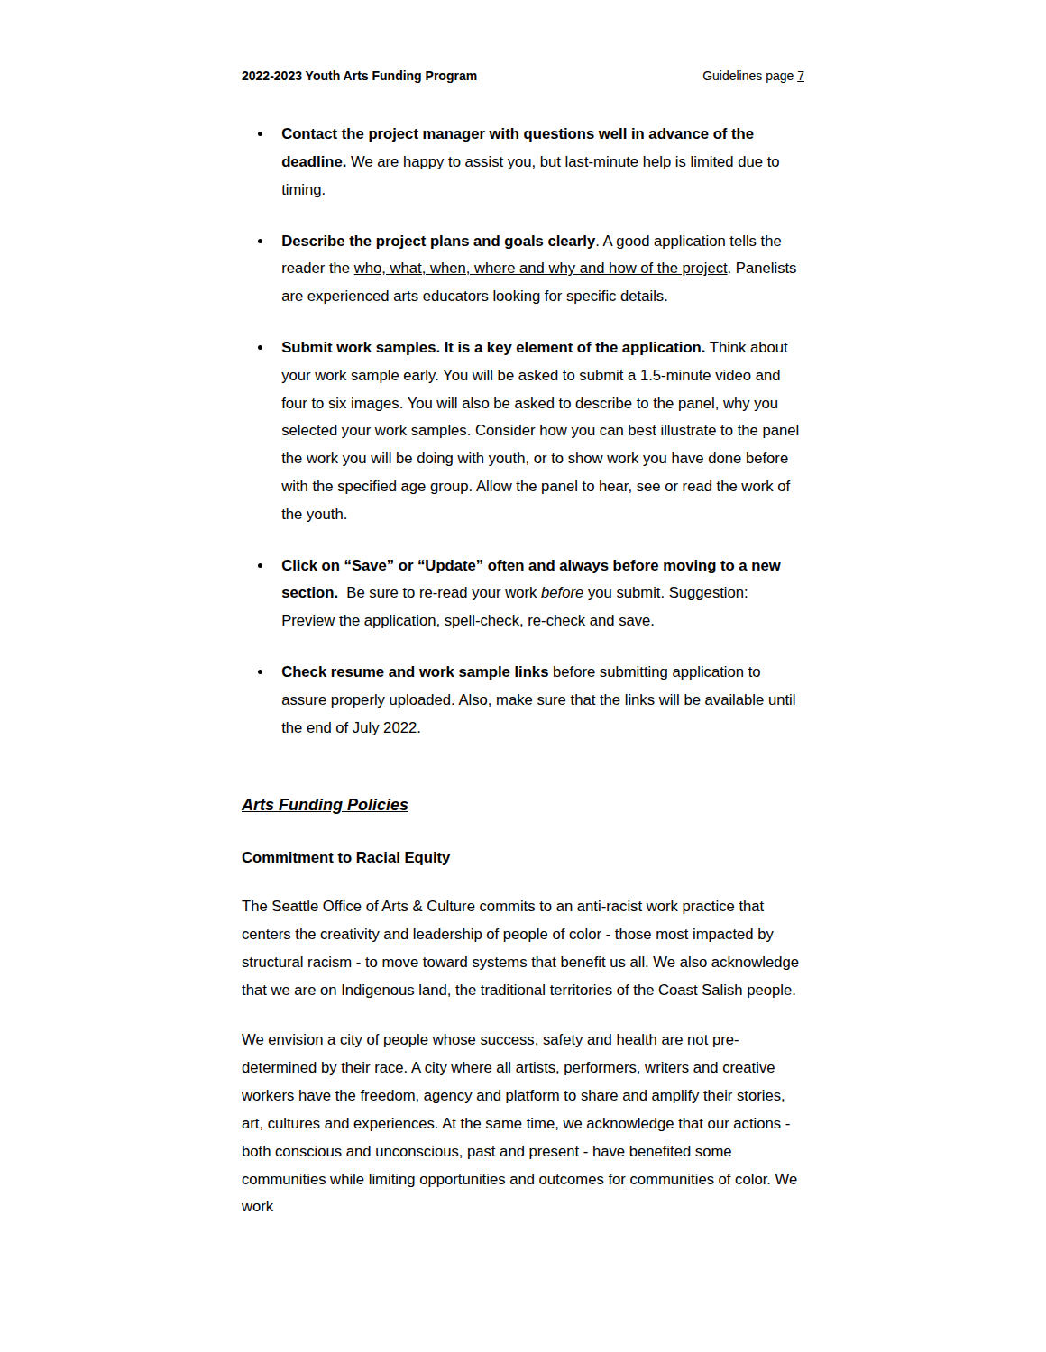2022-2023 Youth Arts Funding Program Guidelines page 7
Contact the project manager with questions well in advance of the deadline. We are happy to assist you, but last-minute help is limited due to timing.
Describe the project plans and goals clearly. A good application tells the reader the who, what, when, where and why and how of the project. Panelists are experienced arts educators looking for specific details.
Submit work samples. It is a key element of the application. Think about your work sample early. You will be asked to submit a 1.5-minute video and four to six images. You will also be asked to describe to the panel, why you selected your work samples. Consider how you can best illustrate to the panel the work you will be doing with youth, or to show work you have done before with the specified age group. Allow the panel to hear, see or read the work of the youth.
Click on “Save” or “Update” often and always before moving to a new section. Be sure to re-read your work before you submit. Suggestion: Preview the application, spell-check, re-check and save.
Check resume and work sample links before submitting application to assure properly uploaded. Also, make sure that the links will be available until the end of July 2022.
Arts Funding Policies
Commitment to Racial Equity
The Seattle Office of Arts & Culture commits to an anti-racist work practice that centers the creativity and leadership of people of color - those most impacted by structural racism - to move toward systems that benefit us all. We also acknowledge that we are on Indigenous land, the traditional territories of the Coast Salish people.
We envision a city of people whose success, safety and health are not pre-determined by their race. A city where all artists, performers, writers and creative workers have the freedom, agency and platform to share and amplify their stories, art, cultures and experiences. At the same time, we acknowledge that our actions - both conscious and unconscious, past and present - have benefited some communities while limiting opportunities and outcomes for communities of color. We work